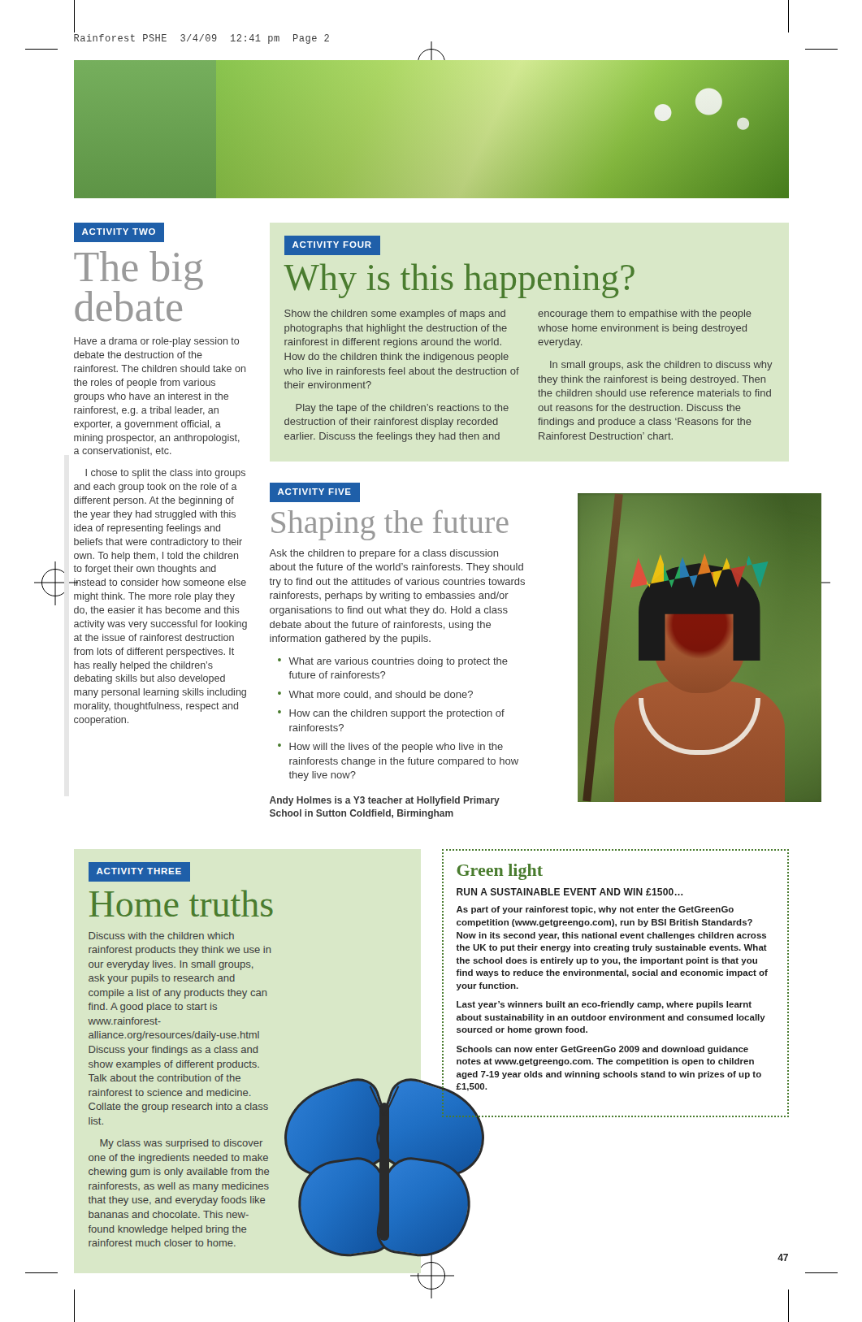Rainforest PSHE 3/4/09 12:41 pm Page 2
Activity two
The big
debate
Have a drama or role-play session to debate the destruction of the rainforest. The children should take on the roles of people from various groups who have an interest in the rainforest, e.g. a tribal leader, an exporter, a government official, a mining prospector, an anthropologist, a conservationist, etc.
I chose to split the class into groups and each group took on the role of a different person. At the beginning of the year they had struggled with this idea of representing feelings and beliefs that were contradictory to their own. To help them, I told the children to forget their own thoughts and instead to consider how someone else might think. The more role play they do, the easier it has become and this activity was very successful for looking at the issue of rainforest destruction from lots of different perspectives. It has really helped the children’s debating skills but also developed many personal learning skills including morality, thoughtfulness, respect and cooperation.
Activity four
Why is this happening?
Show the children some examples of maps and photographs that highlight the destruction of the rainforest in different regions around the world. How do the children think the indigenous people who live in rainforests feel about the destruction of their environment?
Play the tape of the children’s reactions to the destruction of their rainforest display recorded earlier. Discuss the feelings they had then and encourage them to empathise with the people whose home environment is being destroyed everyday.
In small groups, ask the children to discuss why they think the rainforest is being destroyed. Then the children should use reference materials to find out reasons for the destruction. Discuss the findings and produce a class ‘Reasons for the Rainforest Destruction’ chart.
Activity five
Shaping the future
Ask the children to prepare for a class discussion about the future of the world’s rainforests. They should try to find out the attitudes of various countries towards rainforests, perhaps by writing to embassies and/or organisations to find out what they do. Hold a class debate about the future of rainforests, using the information gathered by the pupils.
What are various countries doing to protect the future of rainforests?
What more could, and should be done?
How can the children support the protection of rainforests?
How will the lives of the people who live in the rainforests change in the future compared to how they live now?
Andy Holmes is a Y3 teacher at Hollyfield Primary School in Sutton Coldfield, Birmingham
Activity three
Home truths
Discuss with the children which rainforest products they think we use in our everyday lives. In small groups, ask your pupils to research and compile a list of any products they can find. A good place to start is www.rainforest-alliance.org/resources/daily-use.html Discuss your findings as a class and show examples of different products. Talk about the contribution of the rainforest to science and medicine. Collate the group research into a class list.
My class was surprised to discover one of the ingredients needed to make chewing gum is only available from the rainforests, as well as many medicines that they use, and everyday foods like bananas and chocolate. This new-found knowledge helped bring the rainforest much closer to home.
Green light
RUN A SUSTAINABLE EVENT AND WIN £1500…
As part of your rainforest topic, why not enter the GetGreenGo competition (www.getgreengo.com), run by BSI British Standards? Now in its second year, this national event challenges children across the UK to put their energy into creating truly sustainable events. What the school does is entirely up to you, the important point is that you find ways to reduce the environmental, social and economic impact of your function.
Last year’s winners built an eco-friendly camp, where pupils learnt about sustainability in an outdoor environment and consumed locally sourced or home grown food.
Schools can now enter GetGreenGo 2009 and download guidance notes at www.getgreengo.com. The competition is open to children aged 7-19 year olds and winning schools stand to win prizes of up to £1,500.
47